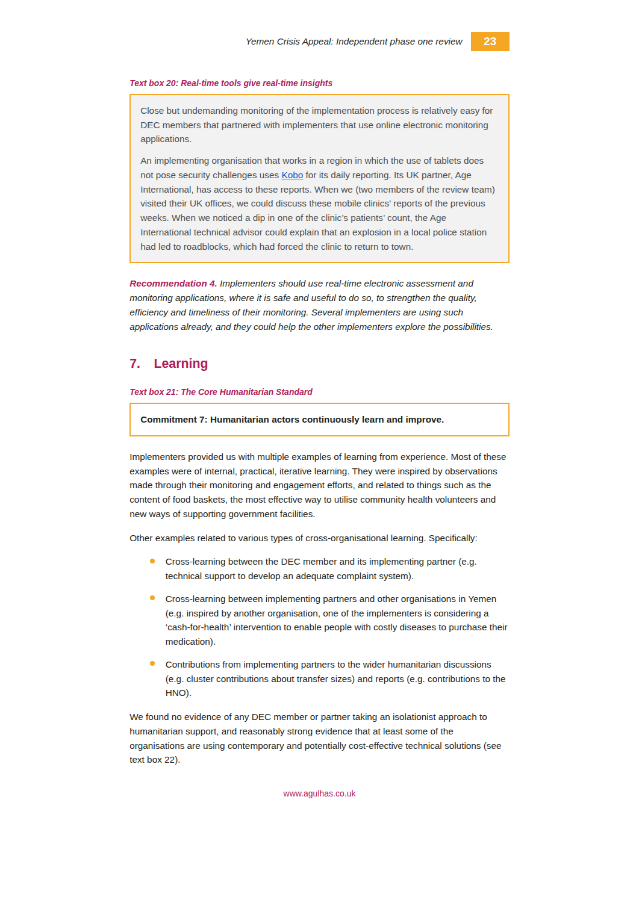Yemen Crisis Appeal: Independent phase one review
23
Text box 20: Real-time tools give real-time insights
Close but undemanding monitoring of the implementation process is relatively easy for DEC members that partnered with implementers that use online electronic monitoring applications.
An implementing organisation that works in a region in which the use of tablets does not pose security challenges uses Kobo for its daily reporting. Its UK partner, Age International, has access to these reports. When we (two members of the review team) visited their UK offices, we could discuss these mobile clinics’ reports of the previous weeks. When we noticed a dip in one of the clinic’s patients’ count, the Age International technical advisor could explain that an explosion in a local police station had led to roadblocks, which had forced the clinic to return to town.
Recommendation 4. Implementers should use real-time electronic assessment and monitoring applications, where it is safe and useful to do so, to strengthen the quality, efficiency and timeliness of their monitoring. Several implementers are using such applications already, and they could help the other implementers explore the possibilities.
7. Learning
Text box 21: The Core Humanitarian Standard
Commitment 7: Humanitarian actors continuously learn and improve.
Implementers provided us with multiple examples of learning from experience. Most of these examples were of internal, practical, iterative learning. They were inspired by observations made through their monitoring and engagement efforts, and related to things such as the content of food baskets, the most effective way to utilise community health volunteers and new ways of supporting government facilities.
Other examples related to various types of cross-organisational learning. Specifically:
Cross-learning between the DEC member and its implementing partner (e.g. technical support to develop an adequate complaint system).
Cross-learning between implementing partners and other organisations in Yemen (e.g. inspired by another organisation, one of the implementers is considering a ‘cash-for-health’ intervention to enable people with costly diseases to purchase their medication).
Contributions from implementing partners to the wider humanitarian discussions (e.g. cluster contributions about transfer sizes) and reports (e.g. contributions to the HNO).
We found no evidence of any DEC member or partner taking an isolationist approach to humanitarian support, and reasonably strong evidence that at least some of the organisations are using contemporary and potentially cost-effective technical solutions (see text box 22).
www.agulhas.co.uk